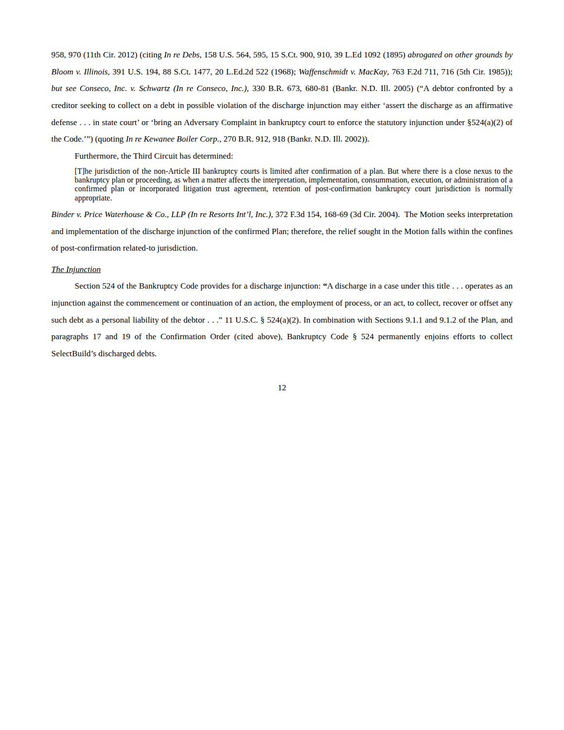958, 970 (11th Cir. 2012) (citing In re Debs, 158 U.S. 564, 595, 15 S.Ct. 900, 910, 39 L.Ed 1092 (1895) abrogated on other grounds by Bloom v. Illinois, 391 U.S. 194, 88 S.Ct. 1477, 20 L.Ed.2d 522 (1968); Waffenschmidt v. MacKay, 763 F.2d 711, 716 (5th Cir. 1985)); but see Conseco, Inc. v. Schwartz (In re Conseco, Inc.), 330 B.R. 673, 680-81 (Bankr. N.D. Ill. 2005) (“A debtor confronted by a creditor seeking to collect on a debt in possible violation of the discharge injunction may either ‘assert the discharge as an affirmative defense . . . in state court’ or ‘bring an Adversary Complaint in bankruptcy court to enforce the statutory injunction under §524(a)(2) of the Code.’”) (quoting In re Kewanee Boiler Corp., 270 B.R. 912, 918 (Bankr. N.D. Ill. 2002)).
Furthermore, the Third Circuit has determined:
[T]he jurisdiction of the non-Article III bankruptcy courts is limited after confirmation of a plan. But where there is a close nexus to the bankruptcy plan or proceeding, as when a matter affects the interpretation, implementation, consummation, execution, or administration of a confirmed plan or incorporated litigation trust agreement, retention of post-confirmation bankruptcy court jurisdiction is normally appropriate.
Binder v. Price Waterhouse & Co., LLP (In re Resorts Int’l, Inc.), 372 F.3d 154, 168-69 (3d Cir. 2004). The Motion seeks interpretation and implementation of the discharge injunction of the confirmed Plan; therefore, the relief sought in the Motion falls within the confines of post-confirmation related-to jurisdiction.
The Injunction
Section 524 of the Bankruptcy Code provides for a discharge injunction: “A discharge in a case under this title . . . operates as an injunction against the commencement or continuation of an action, the employment of process, or an act, to collect, recover or offset any such debt as a personal liability of the debtor . . .” 11 U.S.C. § 524(a)(2). In combination with Sections 9.1.1 and 9.1.2 of the Plan, and paragraphs 17 and 19 of the Confirmation Order (cited above), Bankruptcy Code § 524 permanently enjoins efforts to collect SelectBuild’s discharged debts.
12